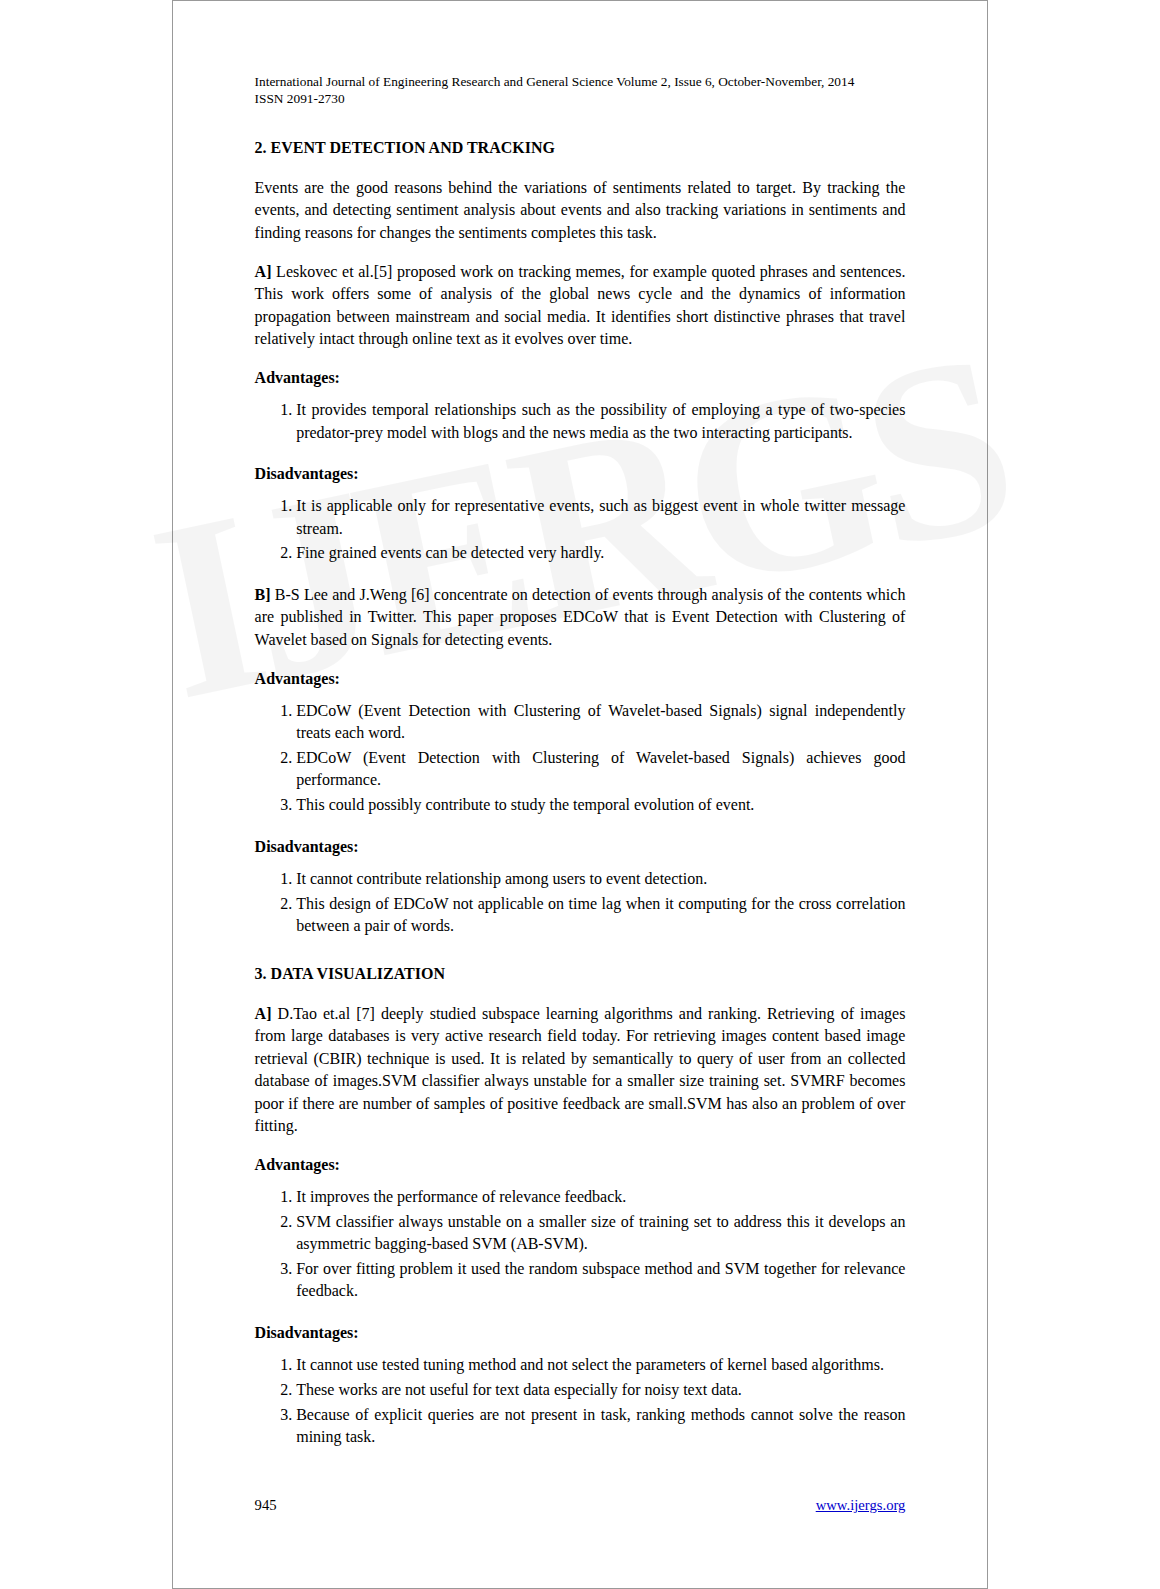IJERGS
International Journal of Engineering Research and General Science Volume 2, Issue 6, October-November, 2014
ISSN 2091-2730
2. EVENT DETECTION AND TRACKING
Events are the good reasons behind the variations of sentiments related to target. By tracking the events, and detecting sentiment analysis about events and also tracking variations in sentiments and finding reasons for changes the sentiments completes this task.
A] Leskovec et al.[5] proposed work on tracking memes, for example quoted phrases and sentences. This work offers some of analysis of the global news cycle and the dynamics of information propagation between mainstream and social media. It identifies short distinctive phrases that travel relatively intact through online text as it evolves over time.
Advantages:
It provides temporal relationships such as the possibility of employing a type of two-species predator-prey model with blogs and the news media as the two interacting participants.
Disadvantages:
It is applicable only for representative events, such as biggest event in whole twitter message stream.
Fine grained events can be detected very hardly.
B] B-S Lee and J.Weng [6] concentrate on detection of events through analysis of the contents which are published in Twitter. This paper proposes EDCoW that is Event Detection with Clustering of Wavelet based on Signals for detecting events.
Advantages:
EDCoW (Event Detection with Clustering of Wavelet-based Signals) signal independently treats each word.
EDCoW (Event Detection with Clustering of Wavelet-based Signals) achieves good performance.
This could possibly contribute to study the temporal evolution of event.
Disadvantages:
It cannot contribute relationship among users to event detection.
This design of EDCoW not applicable on time lag when it computing for the cross correlation between a pair of words.
3. DATA VISUALIZATION
A] D.Tao et.al [7] deeply studied subspace learning algorithms and ranking. Retrieving of images from large databases is very active research field today. For retrieving images content based image retrieval (CBIR) technique is used. It is related by semantically to query of user from an collected database of images.SVM classifier always unstable for a smaller size training set. SVMRF becomes poor if there are number of samples of positive feedback are small.SVM has also an problem of over fitting.
Advantages:
It improves the performance of relevance feedback.
SVM classifier always unstable on a smaller size of training set to address this it develops an asymmetric bagging-based SVM (AB-SVM).
For over fitting problem it used the random subspace method and SVM together for relevance feedback.
Disadvantages:
It cannot use tested tuning method and not select the parameters of kernel based algorithms.
These works are not useful for text data especially for noisy text data.
Because of explicit queries are not present in task, ranking methods cannot solve the reason mining task.
945 www.ijergs.org